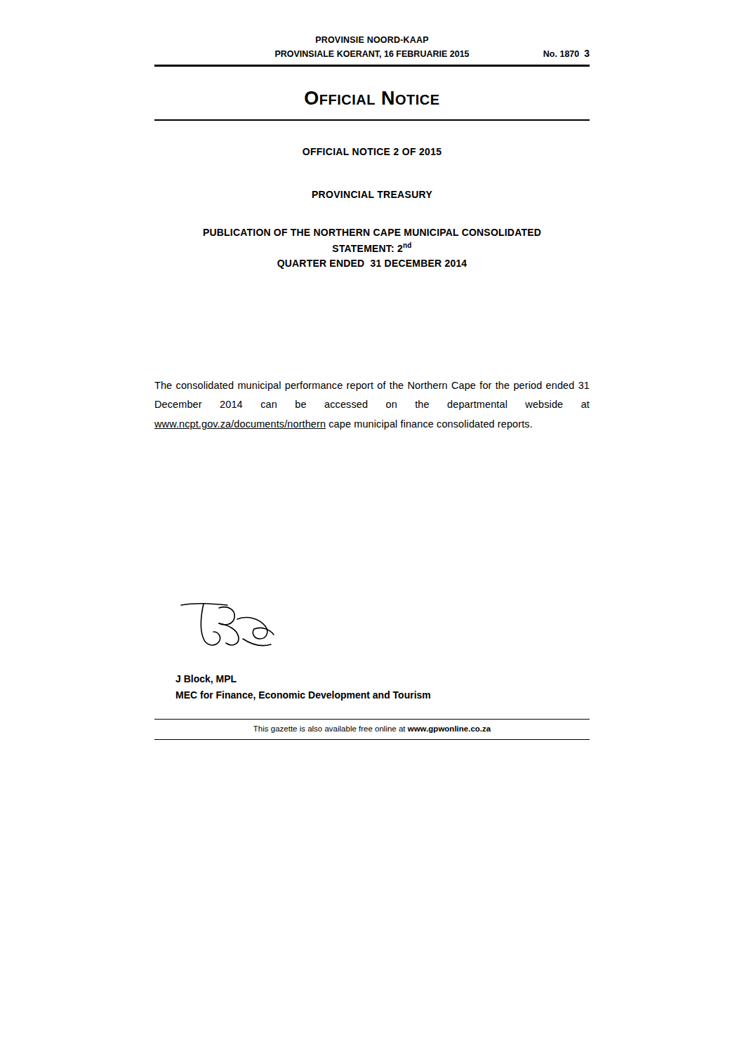PROVINSIE NOORD-KAAP
PROVINSIALE KOERANT, 16 FEBRUARIE 2015
No. 1870 3
OFFICIAL NOTICE
OFFICIAL NOTICE 2 OF 2015
PROVINCIAL TREASURY
PUBLICATION OF THE NORTHERN CAPE MUNICIPAL CONSOLIDATED
STATEMENT: 2nd
QUARTER ENDED 31 DECEMBER 2014
The consolidated municipal performance report of the Northern Cape for the period ended 31 December 2014 can be accessed on the departmental webside at www.ncpt.gov.za/documents/northern cape municipal finance consolidated reports.
J Block, MPL
MEC for Finance, Economic Development and Tourism
This gazette is also available free online at www.gpwonline.co.za